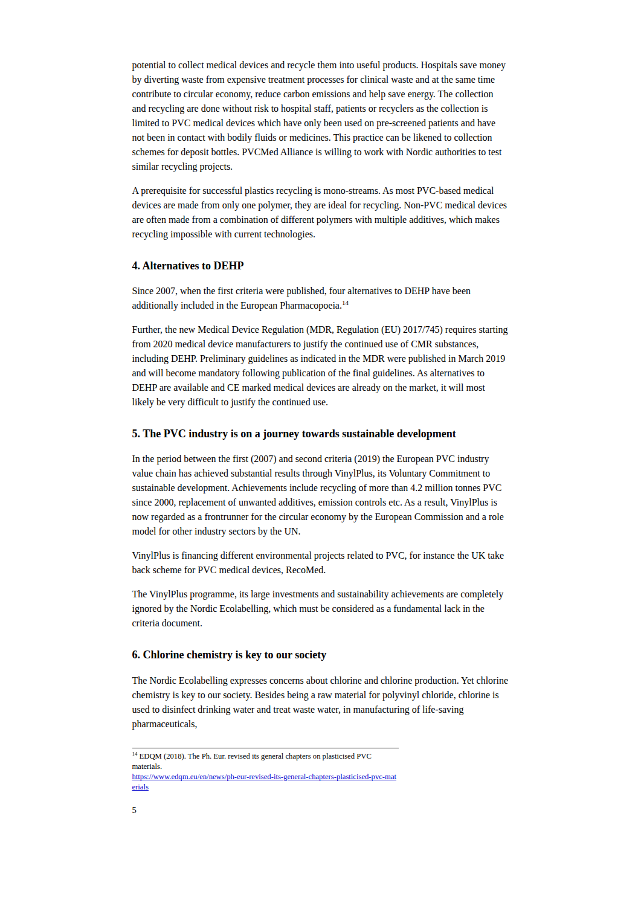potential to collect medical devices and recycle them into useful products. Hospitals save money by diverting waste from expensive treatment processes for clinical waste and at the same time contribute to circular economy, reduce carbon emissions and help save energy. The collection and recycling are done without risk to hospital staff, patients or recyclers as the collection is limited to PVC medical devices which have only been used on pre-screened patients and have not been in contact with bodily fluids or medicines. This practice can be likened to collection schemes for deposit bottles. PVCMed Alliance is willing to work with Nordic authorities to test similar recycling projects.
A prerequisite for successful plastics recycling is mono-streams. As most PVC-based medical devices are made from only one polymer, they are ideal for recycling. Non-PVC medical devices are often made from a combination of different polymers with multiple additives, which makes recycling impossible with current technologies.
4. Alternatives to DEHP
Since 2007, when the first criteria were published, four alternatives to DEHP have been additionally included in the European Pharmacopoeia.14
Further, the new Medical Device Regulation (MDR, Regulation (EU) 2017/745) requires starting from 2020 medical device manufacturers to justify the continued use of CMR substances, including DEHP. Preliminary guidelines as indicated in the MDR were published in March 2019 and will become mandatory following publication of the final guidelines. As alternatives to DEHP are available and CE marked medical devices are already on the market, it will most likely be very difficult to justify the continued use.
5. The PVC industry is on a journey towards sustainable development
In the period between the first (2007) and second criteria (2019) the European PVC industry value chain has achieved substantial results through VinylPlus, its Voluntary Commitment to sustainable development. Achievements include recycling of more than 4.2 million tonnes PVC since 2000, replacement of unwanted additives, emission controls etc. As a result, VinylPlus is now regarded as a frontrunner for the circular economy by the European Commission and a role model for other industry sectors by the UN.
VinylPlus is financing different environmental projects related to PVC, for instance the UK take back scheme for PVC medical devices, RecoMed.
The VinylPlus programme, its large investments and sustainability achievements are completely ignored by the Nordic Ecolabelling, which must be considered as a fundamental lack in the criteria document.
6. Chlorine chemistry is key to our society
The Nordic Ecolabelling expresses concerns about chlorine and chlorine production. Yet chlorine chemistry is key to our society. Besides being a raw material for polyvinyl chloride, chlorine is used to disinfect drinking water and treat waste water, in manufacturing of life-saving pharmaceuticals,
14 EDQM (2018). The Ph. Eur. revised its general chapters on plasticised PVC materials.
https://www.edqm.eu/en/news/ph-eur-revised-its-general-chapters-plasticised-pvc-materials
5